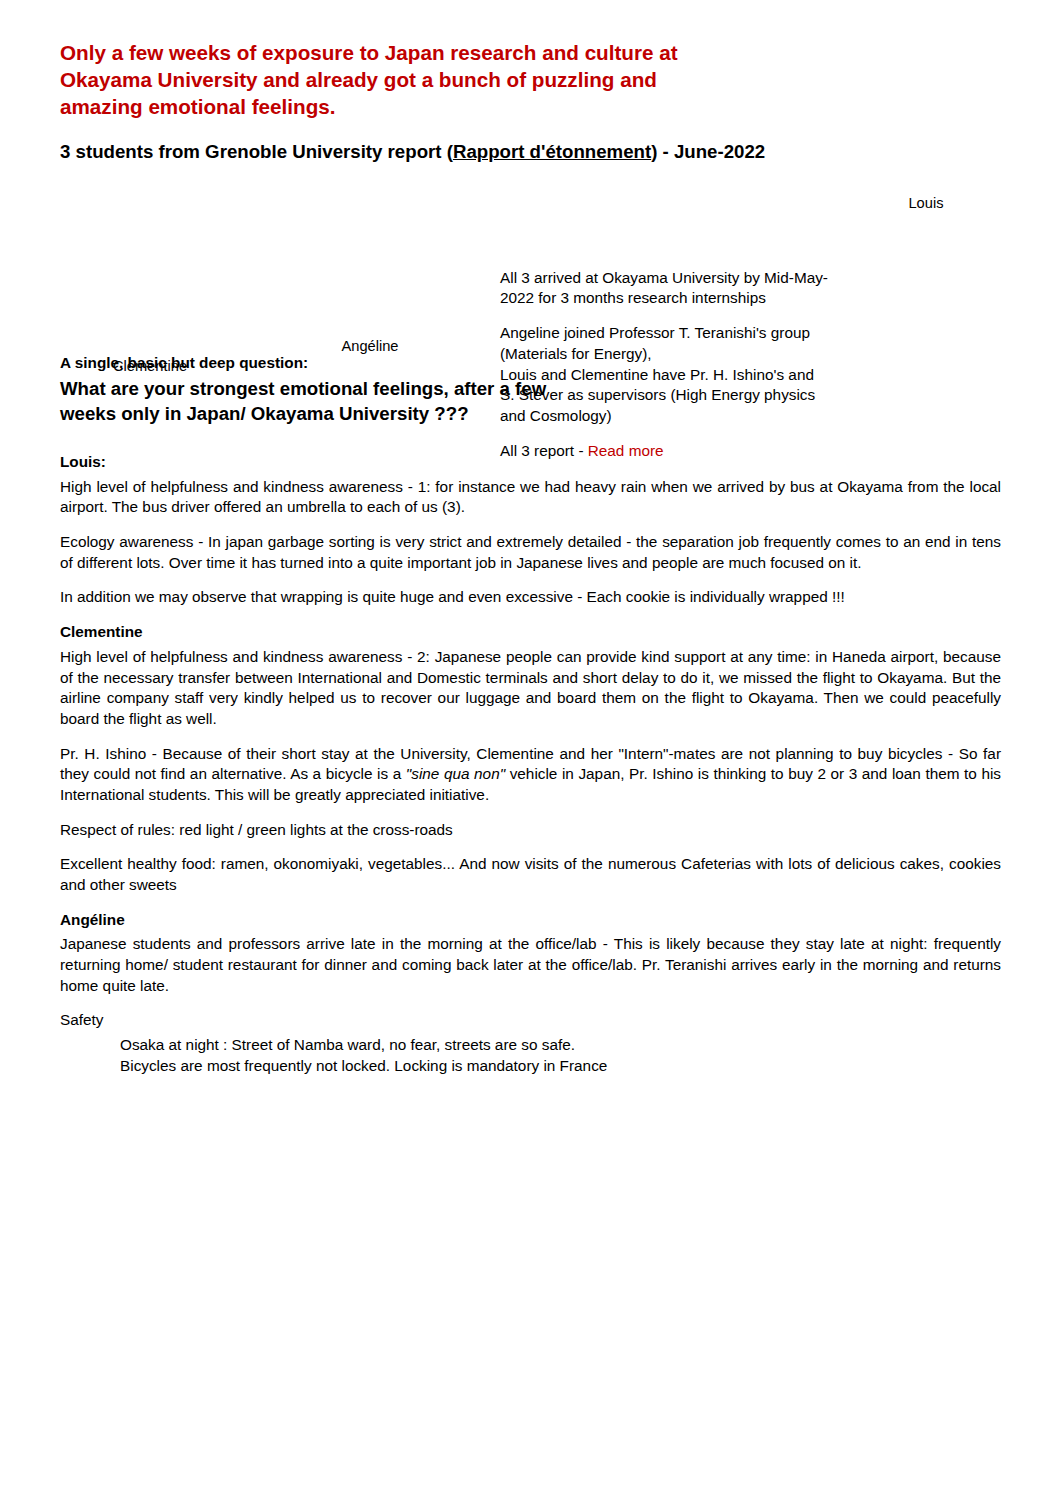Louis
Only a few weeks of exposure to Japan research and culture at Okayama University and already got a bunch of puzzling and amazing emotional feelings.
3 students from Grenoble University report (Rapport d'étonnement) - June-2022
Clémentine
Angéline
All 3 arrived at Okayama University by Mid-May-2022 for 3 months research internships
Angeline joined Professor T. Teranishi's group (Materials for Energy),
Louis and Clementine have Pr. H. Ishino's and S. Stever as supervisors (High Energy physics and Cosmology)
All 3 report - Read more
A single, basic but deep question: What are your strongest emotional feelings, after a few weeks only in Japan/ Okayama University ???
Louis:
High level of helpfulness and kindness awareness - 1: for instance we had heavy rain when we arrived by bus at Okayama from the local airport. The bus driver offered an umbrella to each of us (3).
Ecology awareness - In japan garbage sorting is very strict and extremely detailed - the separation job frequently comes to an end in tens of different lots. Over time it has turned into a quite important job in Japanese lives and people are much focused on it.
In addition we may observe that wrapping is quite huge and even excessive - Each cookie is individually wrapped !!!
Clementine
High level of helpfulness and kindness awareness - 2: Japanese people can provide kind support at any time: in Haneda airport, because of the necessary transfer between International and Domestic terminals and short delay to do it, we missed the flight to Okayama. But the airline company staff very kindly helped us to recover our luggage and board them on the flight to Okayama. Then we could peacefully board the flight as well.
Pr. H. Ishino - Because of their short stay at the University, Clementine and her "Intern"-mates are not planning to buy bicycles - So far they could not find an alternative. As a bicycle is a "sine qua non" vehicle in Japan, Pr. Ishino is thinking to buy 2 or 3 and loan them to his International students. This will be greatly appreciated initiative.
Respect of rules: red light / green lights at the cross-roads
Excellent healthy food: ramen, okonomiyaki, vegetables... And now visits of the numerous Cafeterias with lots of delicious cakes, cookies and other sweets
Angéline
Japanese students and professors arrive late in the morning at the office/lab - This is likely because they stay late at night: frequently returning home/ student restaurant for dinner and coming back later at the office/lab. Pr. Teranishi arrives early in the morning and returns home quite late.
Safety
Osaka at night : Street of Namba ward, no fear, streets are so safe.
Bicycles are most frequently not locked. Locking is mandatory in France